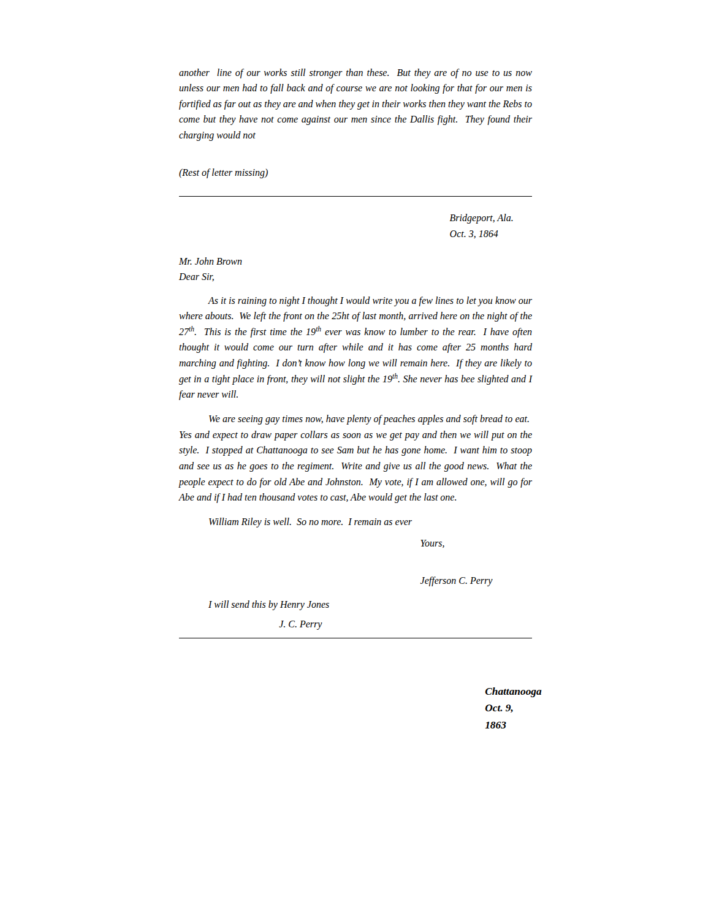another line of our works still stronger than these. But they are of no use to us now unless our men had to fall back and of course we are not looking for that for our men is fortified as far out as they are and when they get in their works then they want the Rebs to come but they have not come against our men since the Dallis fight. They found their charging would not
(Rest of letter missing)
Bridgeport, Ala. Oct. 3, 1864
Mr. John Brown
Dear Sir,
As it is raining to night I thought I would write you a few lines to let you know our where abouts. We left the front on the 25ht of last month, arrived here on the night of the 27th. This is the first time the 19th ever was know to lumber to the rear. I have often thought it would come our turn after while and it has come after 25 months hard marching and fighting. I don’t know how long we will remain here. If they are likely to get in a tight place in front, they will not slight the 19th. She never has bee slighted and I fear never will.
We are seeing gay times now, have plenty of peaches apples and soft bread to eat. Yes and expect to draw paper collars as soon as we get pay and then we will put on the style. I stopped at Chattanooga to see Sam but he has gone home. I want him to stoop and see us as he goes to the regiment. Write and give us all the good news. What the people expect to do for old Abe and Johnston. My vote, if I am allowed one, will go for Abe and if I had ten thousand votes to cast, Abe would get the last one.
William Riley is well. So no more. I remain as ever
Yours,
Jefferson C. Perry
I will send this by Henry Jones
J. C. Perry
Chattanooga Oct. 9, 1863